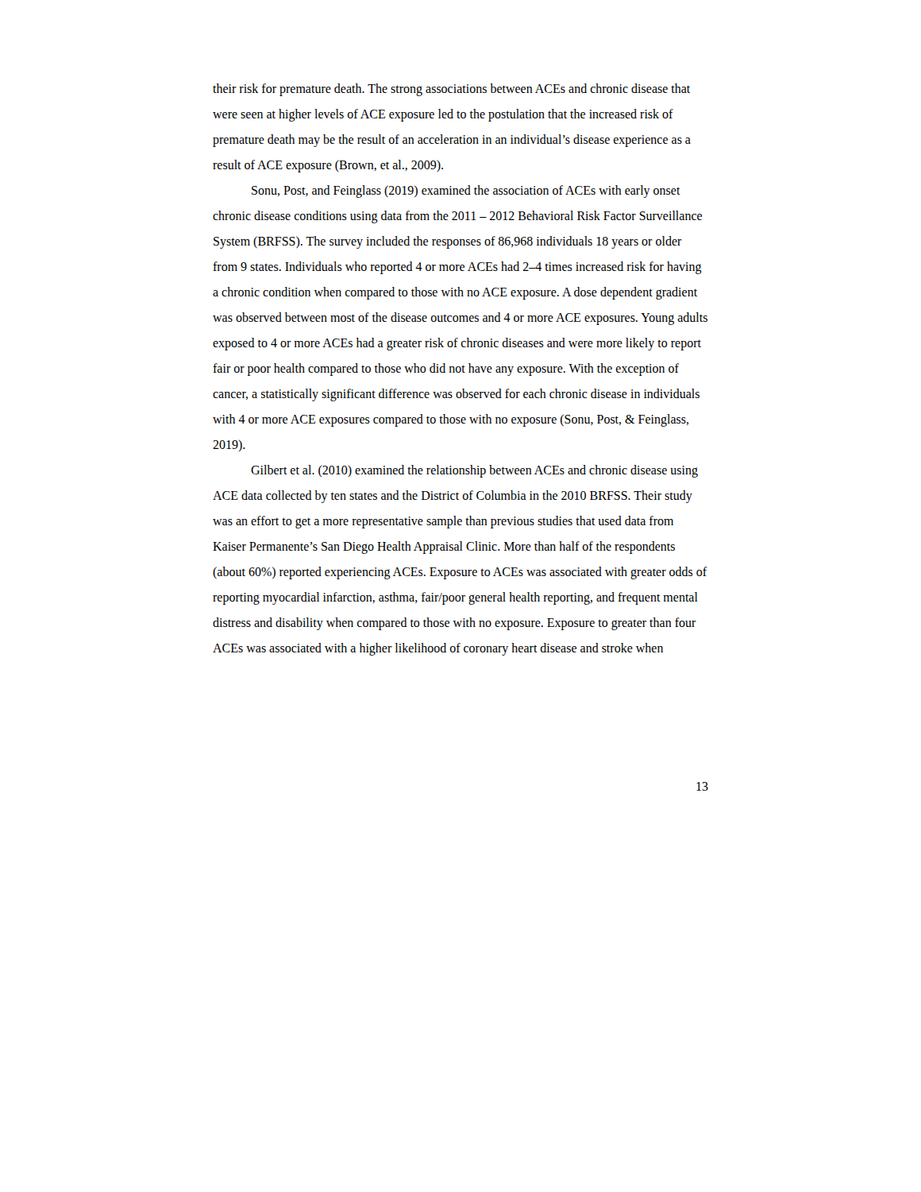their risk for premature death. The strong associations between ACEs and chronic disease that were seen at higher levels of ACE exposure led to the postulation that the increased risk of premature death may be the result of an acceleration in an individual’s disease experience as a result of ACE exposure (Brown, et al., 2009).
Sonu, Post, and Feinglass (2019) examined the association of ACEs with early onset chronic disease conditions using data from the 2011 – 2012 Behavioral Risk Factor Surveillance System (BRFSS). The survey included the responses of 86,968 individuals 18 years or older from 9 states. Individuals who reported 4 or more ACEs had 2–4 times increased risk for having a chronic condition when compared to those with no ACE exposure. A dose dependent gradient was observed between most of the disease outcomes and 4 or more ACE exposures. Young adults exposed to 4 or more ACEs had a greater risk of chronic diseases and were more likely to report fair or poor health compared to those who did not have any exposure. With the exception of cancer, a statistically significant difference was observed for each chronic disease in individuals with 4 or more ACE exposures compared to those with no exposure (Sonu, Post, & Feinglass, 2019).
Gilbert et al. (2010) examined the relationship between ACEs and chronic disease using ACE data collected by ten states and the District of Columbia in the 2010 BRFSS. Their study was an effort to get a more representative sample than previous studies that used data from Kaiser Permanente’s San Diego Health Appraisal Clinic. More than half of the respondents (about 60%) reported experiencing ACEs. Exposure to ACEs was associated with greater odds of reporting myocardial infarction, asthma, fair/poor general health reporting, and frequent mental distress and disability when compared to those with no exposure. Exposure to greater than four ACEs was associated with a higher likelihood of coronary heart disease and stroke when
13